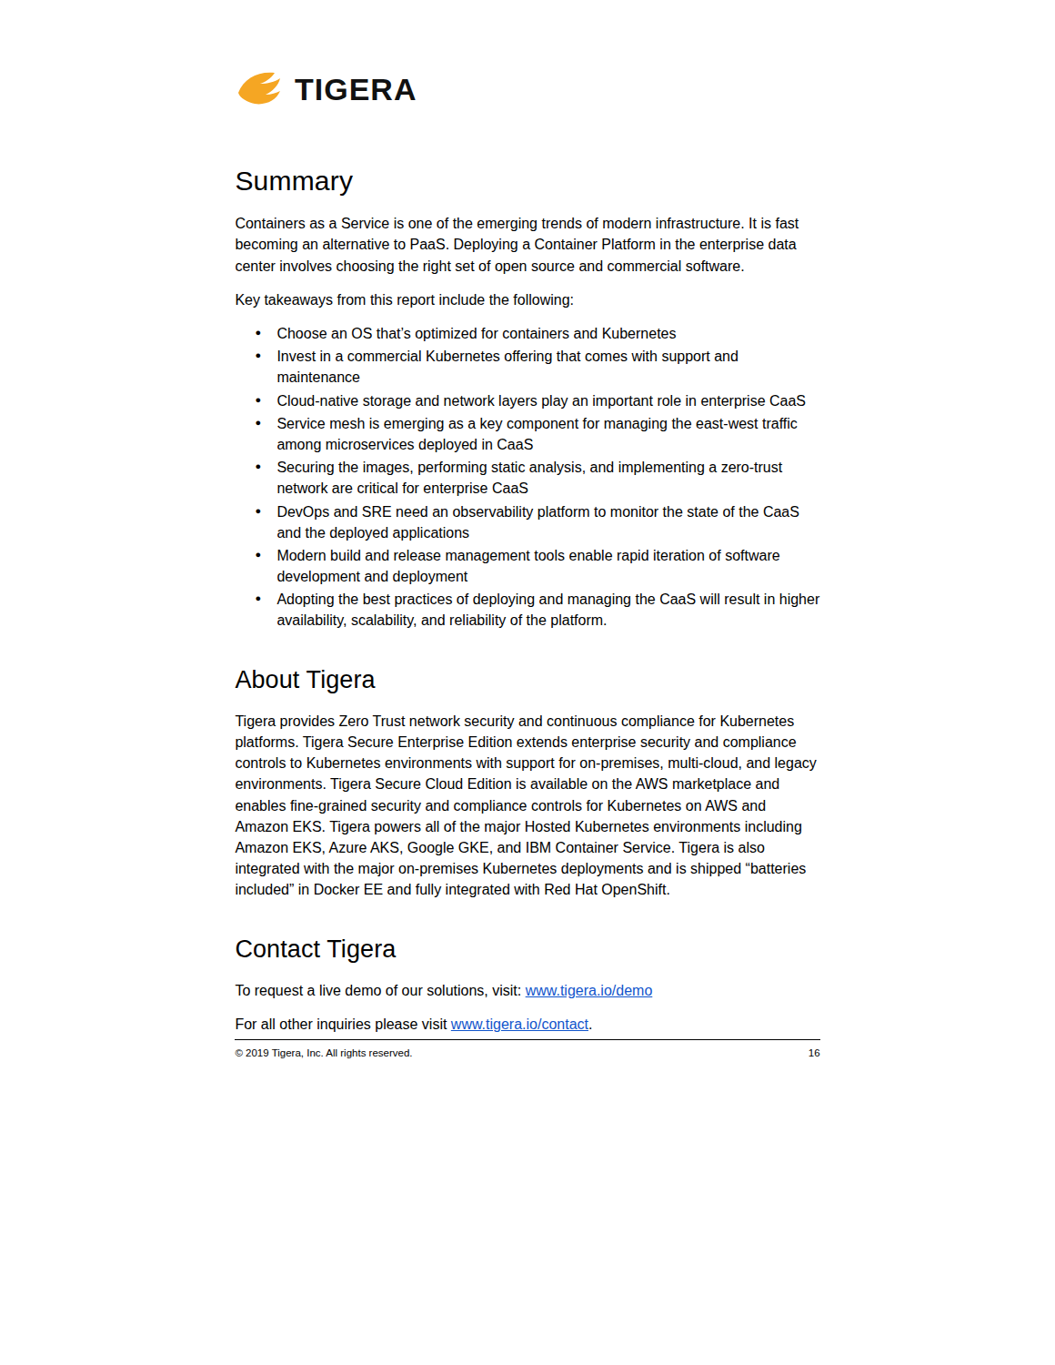TIGERA
Summary
Containers as a Service is one of the emerging trends of modern infrastructure. It is fast becoming an alternative to PaaS. Deploying a Container Platform in the enterprise data center involves choosing the right set of open source and commercial software.
Key takeaways from this report include the following:
Choose an OS that’s optimized for containers and Kubernetes
Invest in a commercial Kubernetes offering that comes with support and maintenance
Cloud-native storage and network layers play an important role in enterprise CaaS
Service mesh is emerging as a key component for managing the east-west traffic among microservices deployed in CaaS
Securing the images, performing static analysis, and implementing a zero-trust network are critical for enterprise CaaS
DevOps and SRE need an observability platform to monitor the state of the CaaS and the deployed applications
Modern build and release management tools enable rapid iteration of software development and deployment
Adopting the best practices of deploying and managing the CaaS will result in higher availability, scalability, and reliability of the platform.
About Tigera
Tigera provides Zero Trust network security and continuous compliance for Kubernetes platforms. Tigera Secure Enterprise Edition extends enterprise security and compliance controls to Kubernetes environments with support for on-premises, multi-cloud, and legacy environments. Tigera Secure Cloud Edition is available on the AWS marketplace and enables fine-grained security and compliance controls for Kubernetes on AWS and Amazon EKS. Tigera powers all of the major Hosted Kubernetes environments including Amazon EKS, Azure AKS, Google GKE, and IBM Container Service. Tigera is also integrated with the major on-premises Kubernetes deployments and is shipped “batteries included” in Docker EE and fully integrated with Red Hat OpenShift.
Contact Tigera
To request a live demo of our solutions, visit: www.tigera.io/demo
For all other inquiries please visit www.tigera.io/contact.
© 2019 Tigera, Inc. All rights reserved. 16